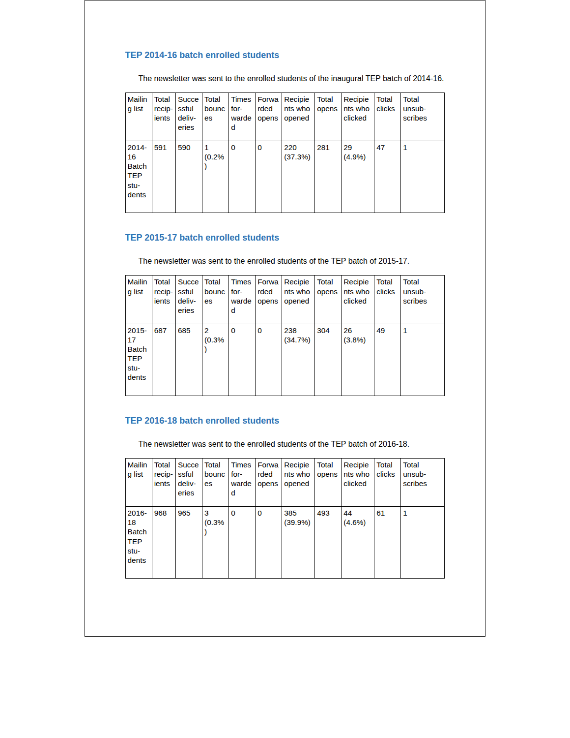TEP 2014-16 batch enrolled students
The newsletter was sent to the enrolled students of the inaugural TEP batch of 2014-16.
| Mailing list | Total recipients | Successful deliveries | Total bounces | Times forwarded | Forwarded opens | Recipients who opened | Total opens | Recipients who clicked | Total clicks | Total unsubscribes |
| --- | --- | --- | --- | --- | --- | --- | --- | --- | --- | --- |
| 2014-16 Batch TEP students | 591 | 590 | 1 (0.2%) | 0 | 0 | 220 (37.3%) | 281 | 29 (4.9%) | 47 | 1 |
TEP 2015-17 batch enrolled students
The newsletter was sent to the enrolled students of the TEP batch of 2015-17.
| Mailing list | Total recipients | Successful deliveries | Total bounces | Times forwarded | Forwarded opens | Recipients who opened | Total opens | Recipients who clicked | Total clicks | Total unsubscribes |
| --- | --- | --- | --- | --- | --- | --- | --- | --- | --- | --- |
| 2015-17 Batch TEP students | 687 | 685 | 2 (0.3%) | 0 | 0 | 238 (34.7%) | 304 | 26 (3.8%) | 49 | 1 |
TEP 2016-18 batch enrolled students
The newsletter was sent to the enrolled students of the TEP batch of 2016-18.
| Mailing list | Total recipients | Successful deliveries | Total bounces | Times forwarded | Forwarded opens | Recipients who opened | Total opens | Recipients who clicked | Total clicks | Total unsubscribes |
| --- | --- | --- | --- | --- | --- | --- | --- | --- | --- | --- |
| 2016-18 Batch TEP students | 968 | 965 | 3 (0.3%) | 0 | 0 | 385 (39.9%) | 493 | 44 (4.6%) | 61 | 1 |